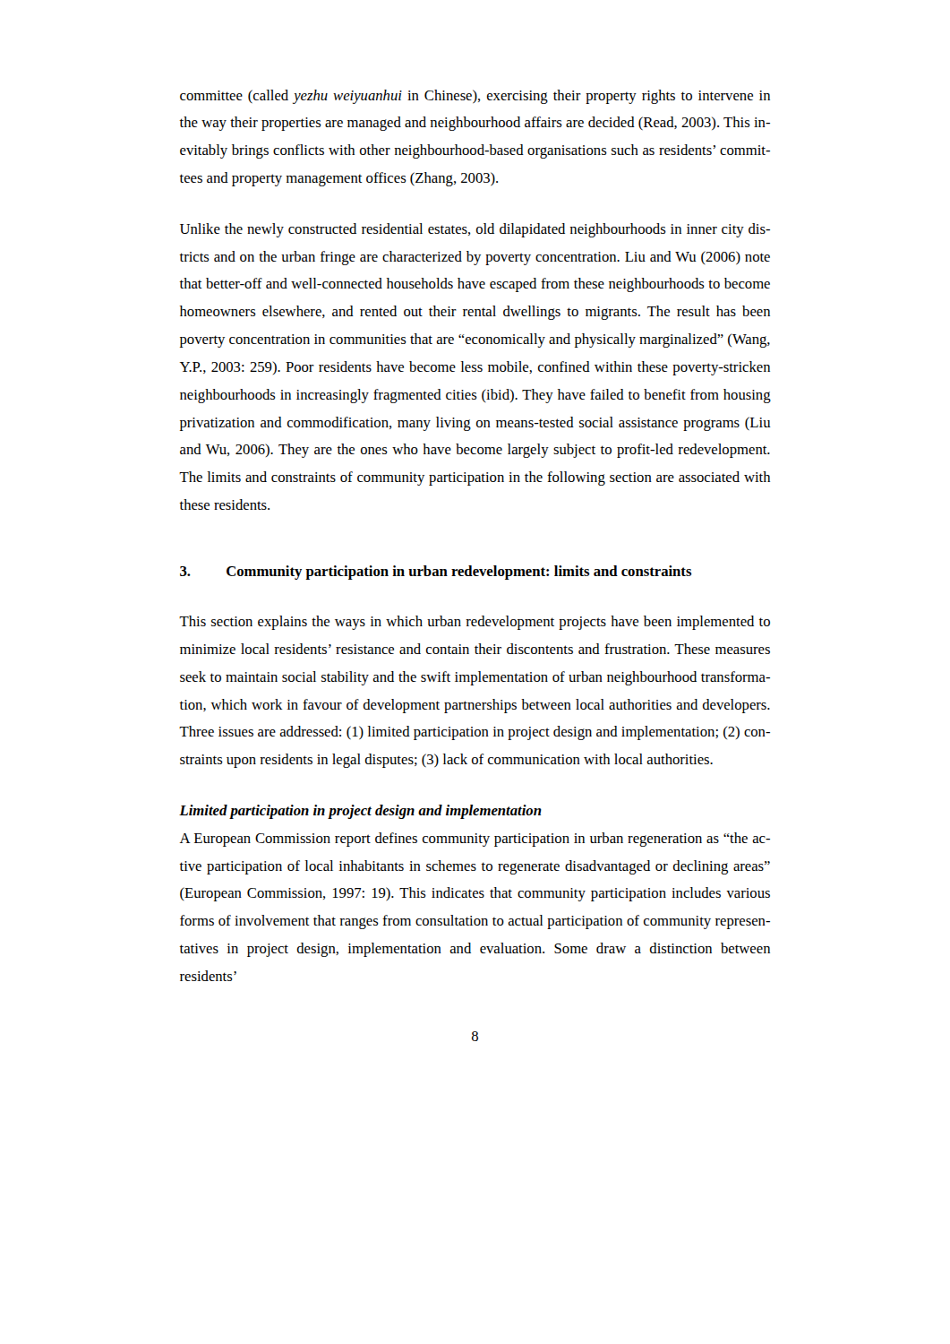committee (called yezhu weiyuanhui in Chinese), exercising their property rights to intervene in the way their properties are managed and neighbourhood affairs are decided (Read, 2003). This inevitably brings conflicts with other neighbourhood-based organisations such as residents’ committees and property management offices (Zhang, 2003).
Unlike the newly constructed residential estates, old dilapidated neighbourhoods in inner city districts and on the urban fringe are characterized by poverty concentration. Liu and Wu (2006) note that better-off and well-connected households have escaped from these neighbourhoods to become homeowners elsewhere, and rented out their rental dwellings to migrants. The result has been poverty concentration in communities that are “economically and physically marginalized” (Wang, Y.P., 2003: 259). Poor residents have become less mobile, confined within these poverty-stricken neighbourhoods in increasingly fragmented cities (ibid). They have failed to benefit from housing privatization and commodification, many living on means-tested social assistance programs (Liu and Wu, 2006). They are the ones who have become largely subject to profit-led redevelopment. The limits and constraints of community participation in the following section are associated with these residents.
3. Community participation in urban redevelopment: limits and constraints
This section explains the ways in which urban redevelopment projects have been implemented to minimize local residents’ resistance and contain their discontents and frustration. These measures seek to maintain social stability and the swift implementation of urban neighbourhood transformation, which work in favour of development partnerships between local authorities and developers. Three issues are addressed: (1) limited participation in project design and implementation; (2) constraints upon residents in legal disputes; (3) lack of communication with local authorities.
Limited participation in project design and implementation
A European Commission report defines community participation in urban regeneration as “the active participation of local inhabitants in schemes to regenerate disadvantaged or declining areas” (European Commission, 1997: 19). This indicates that community participation includes various forms of involvement that ranges from consultation to actual participation of community representatives in project design, implementation and evaluation. Some draw a distinction between residents’
8